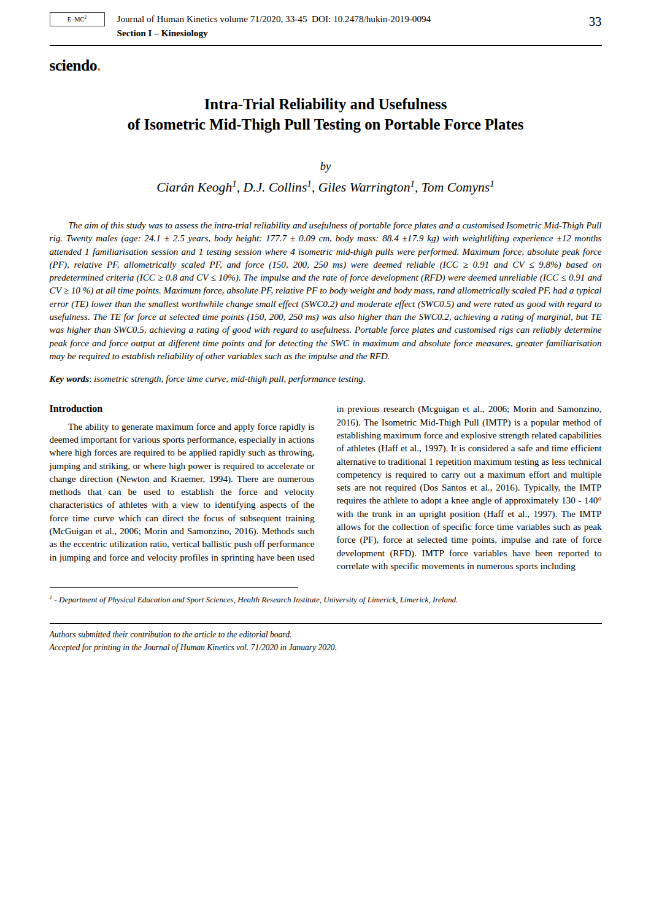E–MC2
Journal of Human Kinetics volume 71/2020, 33-45 DOI: 10.2478/hukin-2019-0094
Section I – Kinesiology
33
sciendo.
Intra-Trial Reliability and Usefulness
of Isometric Mid-Thigh Pull Testing on Portable Force Plates
by
Ciarán Keogh1, D.J. Collins1, Giles Warrington1, Tom Comyns1
The aim of this study was to assess the intra-trial reliability and usefulness of portable force plates and a customised Isometric Mid-Thigh Pull rig. Twenty males (age: 24.1 ± 2.5 years, body height: 177.7 ± 0.09 cm, body mass: 88.4 ±17.9 kg) with weightlifting experience ±12 months attended 1 familiarisation session and 1 testing session where 4 isometric mid-thigh pulls were performed. Maximum force, absolute peak force (PF), relative PF, allometrically scaled PF, and force (150, 200, 250 ms) were deemed reliable (ICC ≥ 0.91 and CV ≤ 9.8%) based on predetermined criteria (ICC ≥ 0.8 and CV ≤ 10%). The impulse and the rate of force development (RFD) were deemed unreliable (ICC ≤ 0.91 and CV ≥ 10 %) at all time points. Maximum force, absolute PF, relative PF to body weight and body mass, rand allometrically scaled PF, had a typical error (TE) lower than the smallest worthwhile change small effect (SWC0.2) and moderate effect (SWC0.5) and were rated as good with regard to usefulness. The TE for force at selected time points (150, 200, 250 ms) was also higher than the SWC0.2, achieving a rating of marginal, but TE was higher than SWC0.5, achieving a rating of good with regard to usefulness. Portable force plates and customised rigs can reliably determine peak force and force output at different time points and for detecting the SWC in maximum and absolute force measures, greater familiarisation may be required to establish reliability of other variables such as the impulse and the RFD.
Key words: isometric strength, force time curve, mid-thigh pull, performance testing.
Introduction
The ability to generate maximum force and apply force rapidly is deemed important for various sports performance, especially in actions where high forces are required to be applied rapidly such as throwing, jumping and striking, or where high power is required to accelerate or change direction (Newton and Kraemer, 1994). There are numerous methods that can be used to establish the force and velocity characteristics of athletes with a view to identifying aspects of the force time curve which can direct the focus of subsequent training (McGuigan et al., 2006; Morin and Samonzino, 2016). Methods such as the eccentric utilization ratio, vertical ballistic push off performance in jumping and force and velocity profiles in sprinting have been used in previous research (Mcguigan et al., 2006; Morin and Samonzino, 2016). The Isometric Mid-Thigh Pull (IMTP) is a popular method of establishing maximum force and explosive strength related capabilities of athletes (Haff et al., 1997). It is considered a safe and time efficient alternative to traditional 1 repetition maximum testing as less technical competency is required to carry out a maximum effort and multiple sets are not required (Dos Santos et al., 2016). Typically, the IMTP requires the athlete to adopt a knee angle of approximately 130 - 140° with the trunk in an upright position (Haff et al., 1997). The IMTP allows for the collection of specific force time variables such as peak force (PF), force at selected time points, impulse and rate of force development (RFD). IMTP force variables have been reported to correlate with specific movements in numerous sports including
1 - Department of Physical Education and Sport Sciences, Health Research Institute, University of Limerick, Limerick, Ireland.
Authors submitted their contribution to the article to the editorial board.
Accepted for printing in the Journal of Human Kinetics vol. 71/2020 in January 2020.